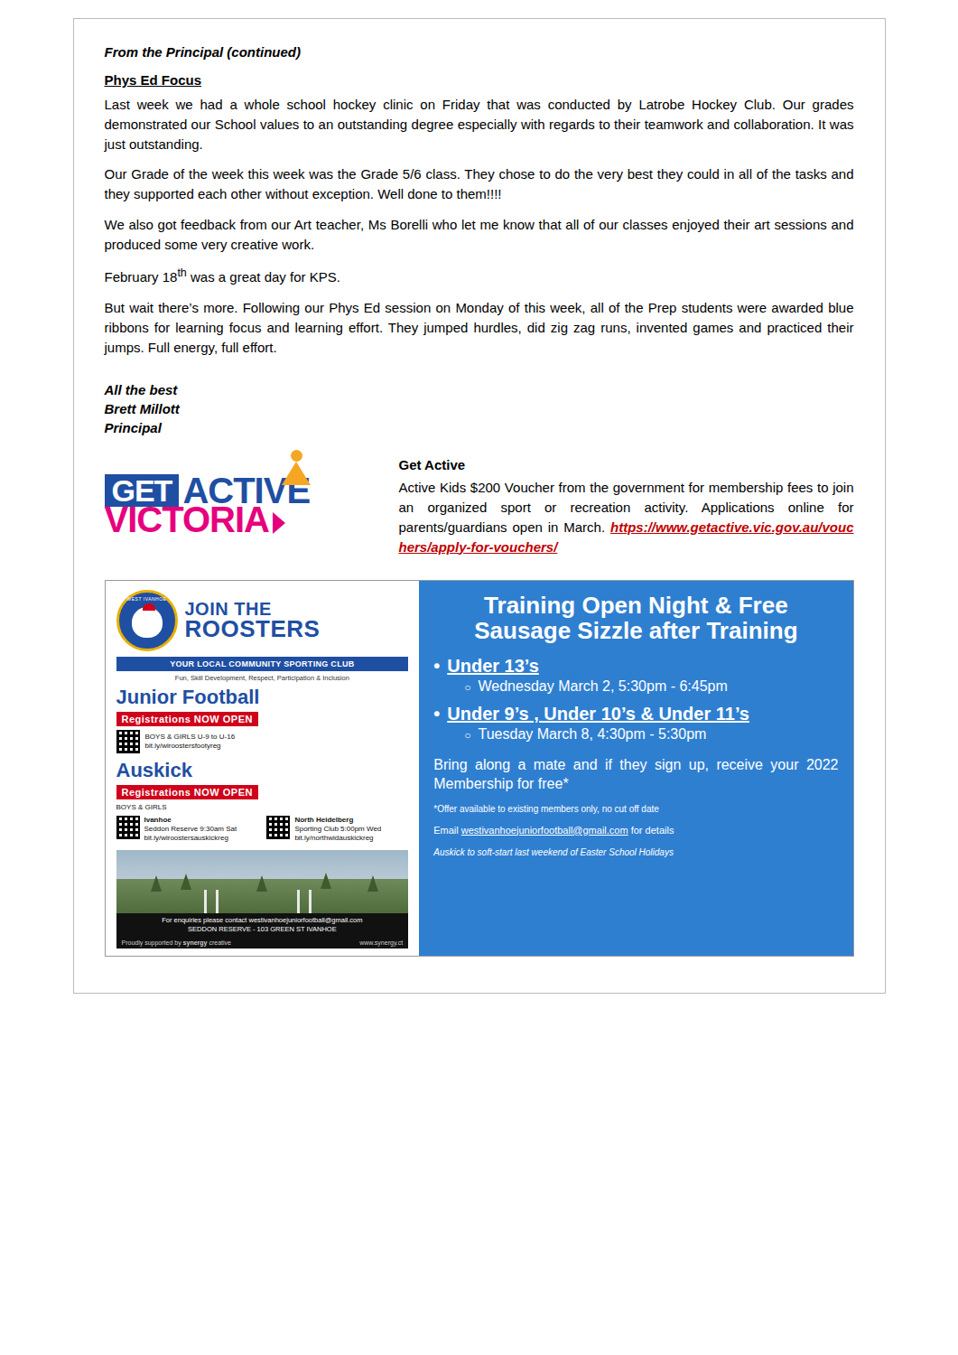From the Principal (continued)
Phys Ed Focus
Last week we had a whole school hockey clinic on Friday that was conducted by Latrobe Hockey Club. Our grades demonstrated our School values to an outstanding degree especially with regards to their teamwork and collaboration. It was just outstanding.
Our Grade of the week this week was the Grade 5/6 class. They chose to do the very best they could in all of the tasks and they supported each other without exception. Well done to them!!!!
We also got feedback from our Art teacher, Ms Borelli who let me know that all of our classes enjoyed their art sessions and produced some very creative work.
February 18th was a great day for KPS.
But wait there’s more. Following our Phys Ed session on Monday of this week, all of the Prep students were awarded blue ribbons for learning focus and learning effort. They jumped hurdles, did zig zag runs, invented games and practiced their jumps. Full energy, full effort.
All the best
Brett Millott
Principal
GET ACTIVE VICTORIA
Get Active
Active Kids $200 Voucher from the government for membership fees to join an organized sport or recreation activity. Applications online for parents/guardians open in March. https://www.getactive.vic.gov.au/vouchers/apply-for-vouchers/
WEST IVANHOE
JOIN THE
ROOSTERS
YOUR LOCAL COMMUNITY SPORTING CLUB
Fun, Skill Development, Respect, Participation & Inclusion
Junior Football
Registrations NOW OPEN
BOYS & GIRLS U-9 to U-16
bit.ly/wiroostersfootyreg
Auskick
Registrations NOW OPEN
BOYS & GIRLS
Ivanhoe
Seddon Reserve 9:30am Sat
bit.ly/wiroostersauskickreg
North Heidelberg
Sporting Club 5:00pm Wed
bit.ly/northwidauskickreg
For enquiries please contact westivanhoejuniorfootball@gmail.com
SEDDON RESERVE - 103 GREEN ST IVANHOE
Proudly supported by synergy creative www.synergy.ct
Training Open Night & Free
Sausage Sizzle after Training
Under 13’s Wednesday March 2, 5:30pm - 6:45pm
Under 9’s , Under 10’s & Under 11’s Tuesday March 8, 4:30pm - 5:30pm
Bring along a mate and if they sign up, receive your 2022 Membership for free*
*Offer available to existing members only, no cut off date
Email westivanhoejuniorfootball@gmail.com for details
Auskick to soft-start last weekend of Easter School Holidays